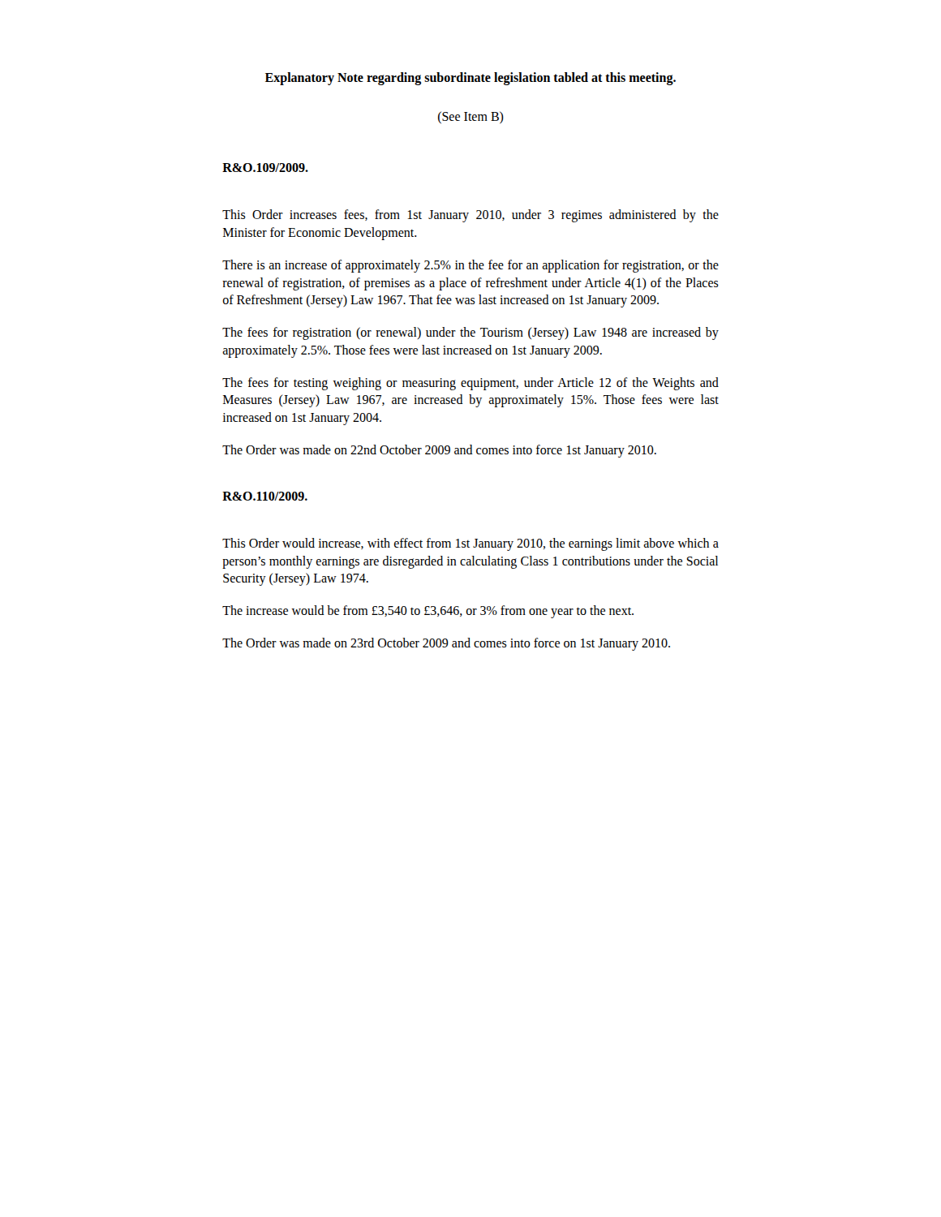Explanatory Note regarding subordinate legislation tabled at this meeting.
(See Item B)
R&O.109/2009.
This Order increases fees, from 1st January 2010, under 3 regimes administered by the Minister for Economic Development.
There is an increase of approximately 2.5% in the fee for an application for registration, or the renewal of registration, of premises as a place of refreshment under Article 4(1) of the Places of Refreshment (Jersey) Law 1967. That fee was last increased on 1st January 2009.
The fees for registration (or renewal) under the Tourism (Jersey) Law 1948 are increased by approximately 2.5%. Those fees were last increased on 1st January 2009.
The fees for testing weighing or measuring equipment, under Article 12 of the Weights and Measures (Jersey) Law 1967, are increased by approximately 15%. Those fees were last increased on 1st January 2004.
The Order was made on 22nd October 2009 and comes into force 1st January 2010.
R&O.110/2009.
This Order would increase, with effect from 1st January 2010, the earnings limit above which a person’s monthly earnings are disregarded in calculating Class 1 contributions under the Social Security (Jersey) Law 1974.
The increase would be from £3,540 to £3,646, or 3% from one year to the next.
The Order was made on 23rd October 2009 and comes into force on 1st January 2010.